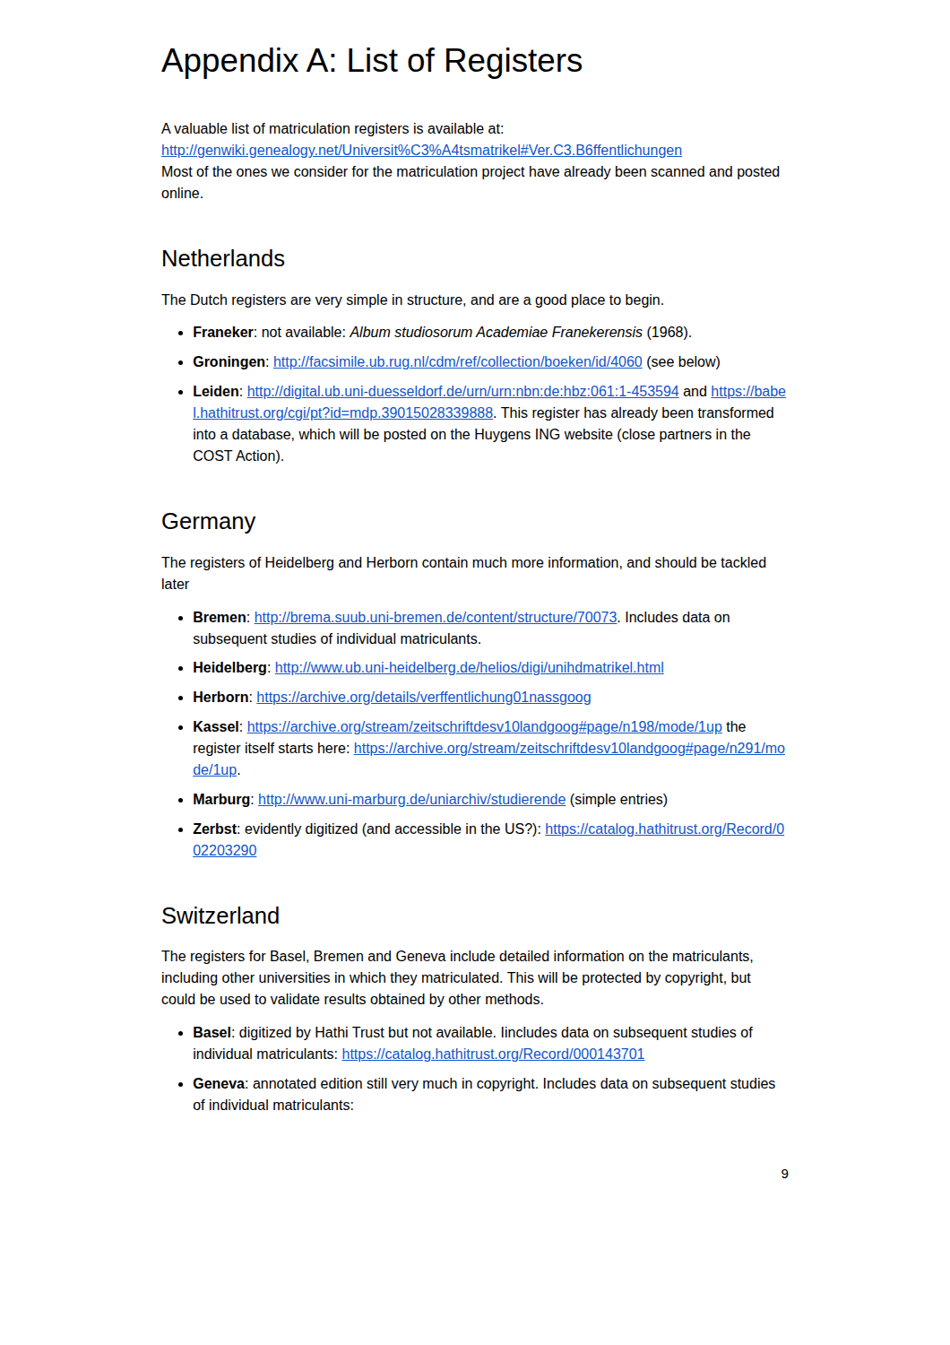Appendix A: List of Registers
A valuable list of matriculation registers is available at:
http://genwiki.genealogy.net/Universit%C3%A4tsmatrikel#Ver.C3.B6ffentlichungen
Most of the ones we consider for the matriculation project have already been scanned and posted online.
Netherlands
The Dutch registers are very simple in structure, and are a good place to begin.
Franeker: not available: Album studiosorum Academiae Franekerensis (1968).
Groningen: http://facsimile.ub.rug.nl/cdm/ref/collection/boeken/id/4060 (see below)
Leiden: http://digital.ub.uni-duesseldorf.de/urn/urn:nbn:de:hbz:061:1-453594 and https://babel.hathitrust.org/cgi/pt?id=mdp.39015028339888. This register has already been transformed into a database, which will be posted on the Huygens ING website (close partners in the COST Action).
Germany
The registers of Heidelberg and Herborn contain much more information, and should be tackled later
Bremen: http://brema.suub.uni-bremen.de/content/structure/70073. Includes data on subsequent studies of individual matriculants.
Heidelberg: http://www.ub.uni-heidelberg.de/helios/digi/unihdmatrikel.html
Herborn: https://archive.org/details/verffentlichung01nassgoog
Kassel: https://archive.org/stream/zeitschriftdesv10landgoog#page/n198/mode/1up the register itself starts here: https://archive.org/stream/zeitschriftdesv10landgoog#page/n291/mode/1up.
Marburg: http://www.uni-marburg.de/uniarchiv/studierende (simple entries)
Zerbst: evidently digitized (and accessible in the US?): https://catalog.hathitrust.org/Record/002203290
Switzerland
The registers for Basel, Bremen and Geneva include detailed information on the matriculants, including other universities in which they matriculated. This will be protected by copyright, but could be used to validate results obtained by other methods.
Basel: digitized by Hathi Trust but not available. Iincludes data on subsequent studies of individual matriculants: https://catalog.hathitrust.org/Record/000143701
Geneva: annotated edition still very much in copyright. Includes data on subsequent studies of individual matriculants:
9